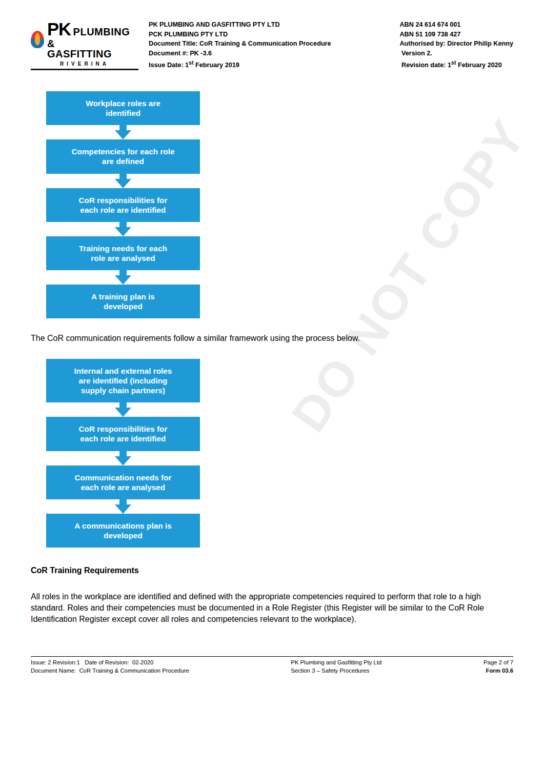DO NOT COPY
PK PLUMBING &
GASFITTING
RIVERINA
PK PLUMBING AND GASFITTING PTY LTD
PCK PLUMBING PTY LTD
Document Title: CoR Training & Communication Procedure
Document #: PK -3.6
Issue Date: 1st February 2019
ABN 24 614 674 001
ABN 51 109 738 427
Authorised by: Director Philip Kenny
Version 2.
Revision date: 1st February 2020
Workplace roles are
identified
Competencies for each role
are defined
CoR responsibilities for
each role are identified
Training needs for each
role are analysed
A training plan is
developed
The CoR communication requirements follow a similar framework using the process below.
Internal and external roles
are identified (including
supply chain partners)
CoR responsibilities for
each role are identified
Communication needs for
each role are analysed
A communications plan is
developed
CoR Training Requirements
All roles in the workplace are identified and defined with the appropriate competencies required to perform that role to a high standard. Roles and their competencies must be documented in a Role Register (this Register will be similar to the CoR Role Identification Register except cover all roles and competencies relevant to the workplace).
Issue: 2 Revision:1 Date of Revision: 02-2020
Document Name: CoR Training & Communication Procedure
PK Plumbing and Gasfitting Pty Ltd
Section 3 – Safety Procedures
Page 2 of 7
Form 03.6